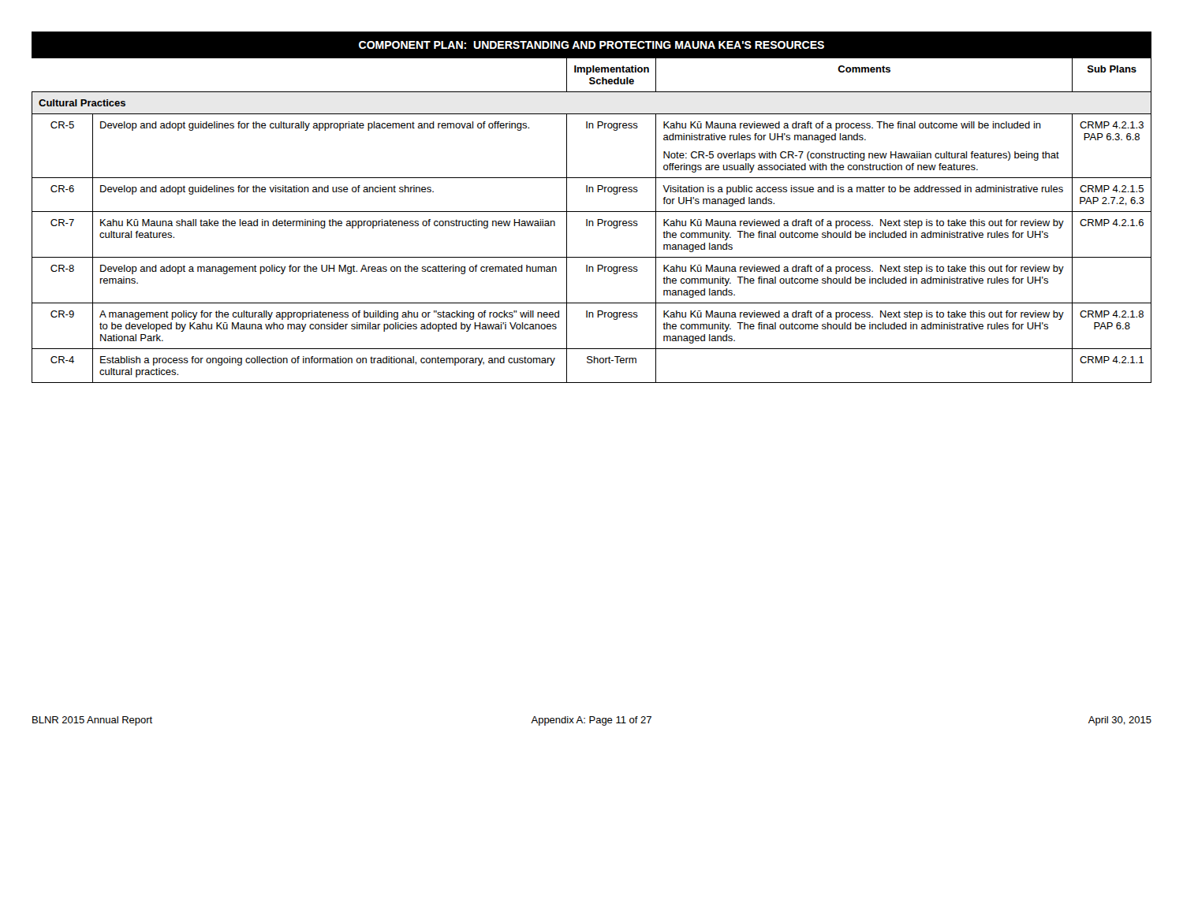| COMPONENT PLAN: UNDERSTANDING AND PROTECTING MAUNA KEA'S RESOURCES |
| --- |
| | Implementation Schedule | Comments | Sub Plans |
| Cultural Practices |
| CR-5 | Develop and adopt guidelines for the culturally appropriate placement and removal of offerings. | In Progress | Kahu Kū Mauna reviewed a draft of a process. The final outcome will be included in administrative rules for UH's managed lands. Note: CR-5 overlaps with CR-7 (constructing new Hawaiian cultural features) being that offerings are usually associated with the construction of new features. | CRMP 4.2.1.3 PAP 6.3. 6.8 |
| CR-6 | Develop and adopt guidelines for the visitation and use of ancient shrines. | In Progress | Visitation is a public access issue and is a matter to be addressed in administrative rules for UH's managed lands. | CRMP 4.2.1.5 PAP 2.7.2, 6.3 |
| CR-7 | Kahu Kū Mauna shall take the lead in determining the appropriateness of constructing new Hawaiian cultural features. | In Progress | Kahu Kū Mauna reviewed a draft of a process. Next step is to take this out for review by the community. The final outcome should be included in administrative rules for UH's managed lands | CRMP 4.2.1.6 |
| CR-8 | Develop and adopt a management policy for the UH Mgt. Areas on the scattering of cremated human remains. | In Progress | Kahu Kū Mauna reviewed a draft of a process. Next step is to take this out for review by the community. The final outcome should be included in administrative rules for UH's managed lands. | |
| CR-9 | A management policy for the culturally appropriateness of building ahu or "stacking of rocks" will need to be developed by Kahu Kū Mauna who may consider similar policies adopted by Hawai'i Volcanoes National Park. | In Progress | Kahu Kū Mauna reviewed a draft of a process. Next step is to take this out for review by the community. The final outcome should be included in administrative rules for UH's managed lands. | CRMP 4.2.1.8 PAP 6.8 |
| CR-4 | Establish a process for ongoing collection of information on traditional, contemporary, and customary cultural practices. | Short-Term | | CRMP 4.2.1.1 |
BLNR 2015 Annual Report
Appendix A: Page 11 of 27
April 30, 2015